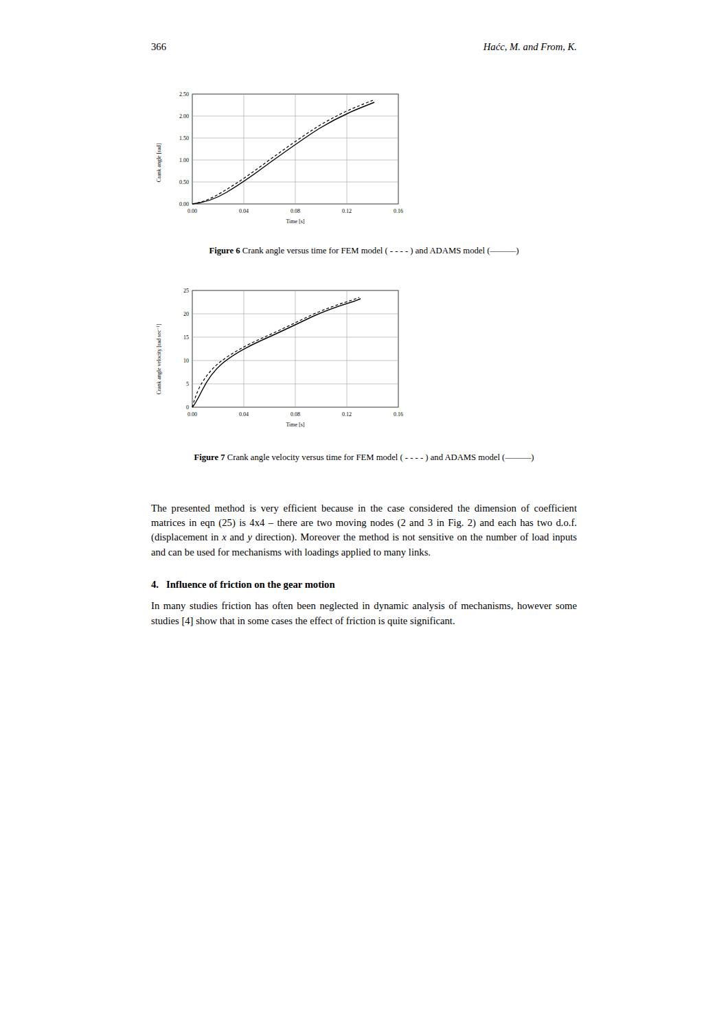366 Haćc, M. and From, K.
Crank angle [rad] 0.00 0.50 1.00 1.50 2.00 2.50 0.00 0.04 0.08 0.12 0.16 Time [s]
Figure 6 Crank angle versus time for FEM model ( - - - - ) and ADAMS model (———)
Crank angle velocity [rad sec⁻¹] 0 5 10 15 20 25 0.00 0.04 0.08 0.12 0.16 Time [s]
Figure 7 Crank angle velocity versus time for FEM model ( - - - - ) and ADAMS model (———)
The presented method is very efficient because in the case considered the dimension of coefficient matrices in eqn (25) is 4x4 – there are two moving nodes (2 and 3 in Fig. 2) and each has two d.o.f. (displacement in x and y direction). Moreover the method is not sensitive on the number of load inputs and can be used for mechanisms with loadings applied to many links.
4. Influence of friction on the gear motion
In many studies friction has often been neglected in dynamic analysis of mechanisms, however some studies [4] show that in some cases the effect of friction is quite significant.